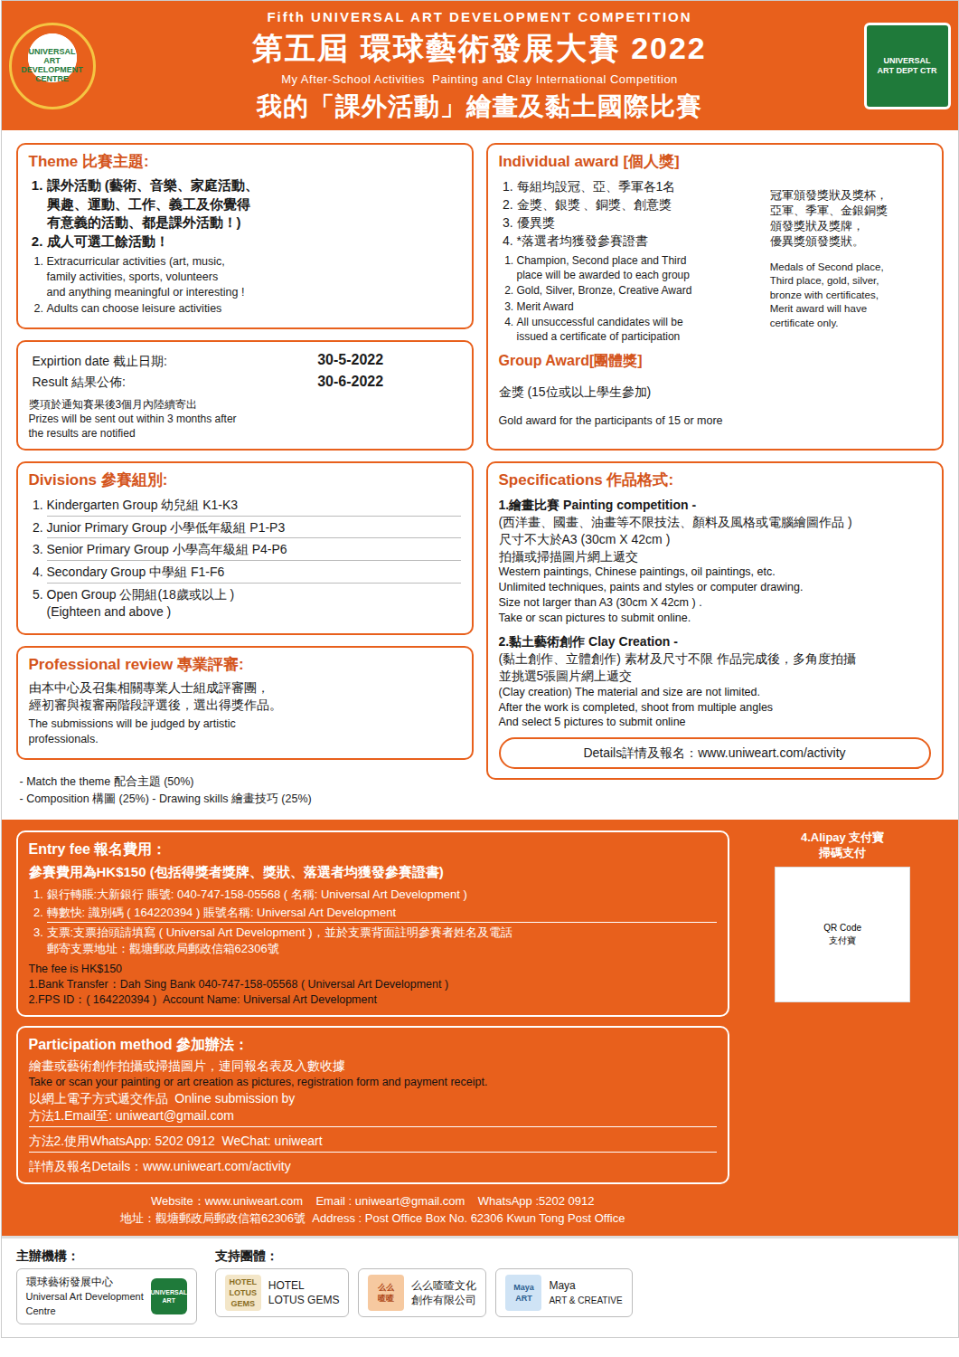UNIVERSAL
ART
DEVELOPMENT
CENTRE
Fifth UNIVERSAL ART DEVELOPMENT COMPETITION
第五屆 環球藝術發展大賽 2022
My After-School Activities Painting and Clay International Competition
我的「課外活動」繪畫及黏土國際比賽
UNIVERSAL
ART DEPT CTR
Theme 比賽主題:
課外活動 (藝術、音樂、家庭活動、
興趣、運動、工作、義工及你覺得
有意義的活動、都是課外活動！)
成人可選工餘活動！
Extracurricular activities (art, music,
family activities, sports, volunteers
and anything meaningful or interesting !
Adults can choose leisure activities
| Expirtion date 截止日期: | 30-5-2022 |
| Result 結果公佈: | 30-6-2022 |
獎項於通知賽果後3個月內陸續寄出
Prizes will be sent out within 3 months after
the results are notified
Divisions 參賽組別:
Kindergarten Group 幼兒組 K1-K3
Junior Primary Group 小學低年級組 P1-P3
Senior Primary Group 小學高年級組 P4-P6
Secondary Group 中學組 F1-F6
Open Group 公開組(18歲或以上 )
(Eighteen and above )
Professional review 專業評審:
由本中心及召集相關專業人士組成評審團，
經初審與複審兩階段評選後，選出得獎作品。
The submissions will be judged by artistic
professionals.
- Match the theme 配合主題 (50%)
- Composition 構圖 (25%) - Drawing skills 繪畫技巧 (25%)
Individual award [個人獎]
每組均設冠、亞、季軍各1名
金獎、銀獎 、銅獎、創意獎
優異獎
*落選者均獲發參賽證書
Champion, Second place and Third
place will be awarded to each group
Gold, Silver, Bronze, Creative Award
Merit Award
All unsuccessful candidates will be
issued a certificate of participation
冠軍頒發獎狀及獎杯，
亞軍、季軍、金銀銅獎
頒發獎狀及獎牌，
優異獎頒發獎狀。
Medals of Second place,
Third place, gold, silver,
bronze with certificates,
Merit award will have
certificate only.
Group Award[團體獎]
金獎 (15位或以上學生參加)
Gold award for the participants of 15 or more
Specifications 作品格式:
1.繪畫比賽 Painting competition -
(西洋畫、國畫、油畫等不限技法、顏料及風格或電腦繪圖作品 )
尺寸不大於A3 (30cm X 42cm )
拍攝或掃描圖片網上遞交
Western paintings, Chinese paintings, oil paintings, etc.
Unlimited techniques, paints and styles or computer drawing.
Size not larger than A3 (30cm X 42cm ) .
Take or scan pictures to submit online.
2.黏土藝術創作 Clay Creation -
(黏土創作、立體創作) 素材及尺寸不限 作品完成後，多角度拍攝
並挑選5張圖片網上遞交
(Clay creation) The material and size are not limited.
After the work is completed, shoot from multiple angles
And select 5 pictures to submit online
Details詳情及報名：www.uniweart.com/activity
Entry fee 報名費用：
參賽費用為HK$150 (包括得獎者獎牌、獎狀、落選者均獲發參賽證書)
銀行轉賬:大新銀行 賬號: 040-747-158-05568 ( 名稱: Universal Art Development )
轉數快: 識別碼 ( 164220394 ) 賬號名稱: Universal Art Development
支票:支票抬頭請填寫 ( Universal Art Development )，並於支票背面註明參賽者姓名及電話
郵寄支票地址：觀塘郵政局郵政信箱62306號
The fee is HK$150
1.Bank Transfer：Dah Sing Bank 040-747-158-05568 ( Universal Art Development )
2.FPS ID：( 164220394 ) Account Name: Universal Art Development
Participation method 參加辦法：
繪畫或藝術創作拍攝或掃描圖片，連同報名表及入數收據
Take or scan your painting or art creation as pictures, registration form and payment receipt.
以網上電子方式遞交作品 Online submission by
方法1.Email至: uniweart@gmail.com
方法2.使用WhatsApp: 5202 0912 WeChat: uniweart
詳情及報名Details：www.uniweart.com/activity
Website：www.uniweart.com Email : uniweart@gmail.com WhatsApp :5202 0912
地址：觀塘郵政局郵政信箱62306號 Address : Post Office Box No. 62306 Kwun Tong Post Office
4.Alipay 支付寶
掃碼支付
QR Code
支付寶
主辦機構：
環球藝術發展中心
Universal Art Development
Centre
UNIVERSAL
ART
支持團體：
HOTEL
LOTUS
GEMS
HOTEL
LOTUS GEMS
么么
喳喳
么么喳喳文化
創作有限公司
Maya
ART
Maya
ART & CREATIVE